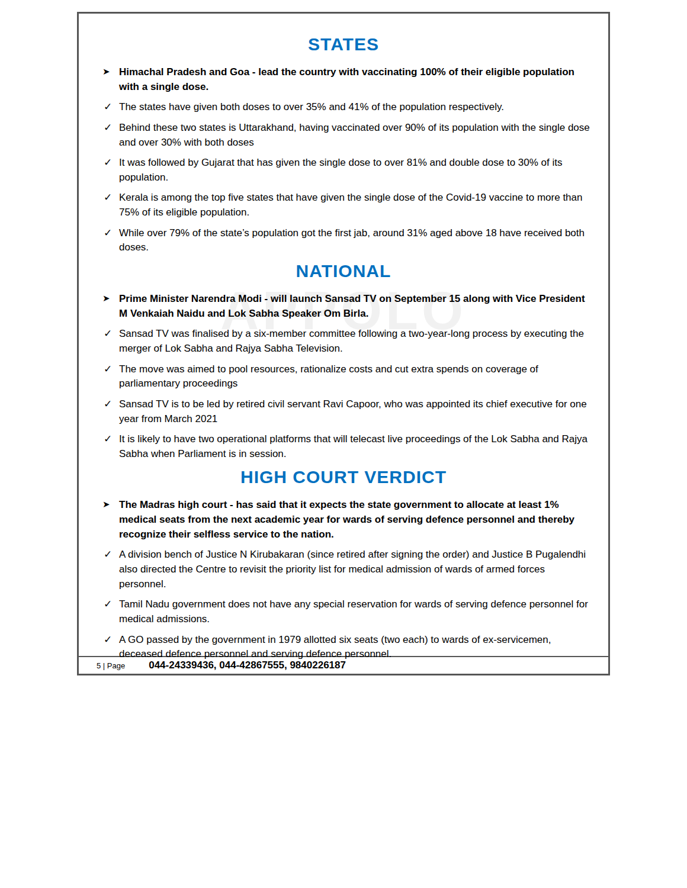APPOLO
STATES
Himachal Pradesh and Goa - lead the country with vaccinating 100% of their eligible population with a single dose.
The states have given both doses to over 35% and 41% of the population respectively.
Behind these two states is Uttarakhand, having vaccinated over 90% of its population with the single dose and over 30% with both doses
It was followed by Gujarat that has given the single dose to over 81% and double dose to 30% of its population.
Kerala is among the top five states that have given the single dose of the Covid-19 vaccine to more than 75% of its eligible population.
While over 79% of the state’s population got the first jab, around 31% aged above 18 have received both doses.
NATIONAL
Prime Minister Narendra Modi - will launch Sansad TV on September 15 along with Vice President M Venkaiah Naidu and Lok Sabha Speaker Om Birla.
Sansad TV was finalised by a six-member committee following a two-year-long process by executing the merger of Lok Sabha and Rajya Sabha Television.
The move was aimed to pool resources, rationalize costs and cut extra spends on coverage of parliamentary proceedings
Sansad TV is to be led by retired civil servant Ravi Capoor, who was appointed its chief executive for one year from March 2021
It is likely to have two operational platforms that will telecast live proceedings of the Lok Sabha and Rajya Sabha when Parliament is in session.
HIGH COURT VERDICT
The Madras high court - has said that it expects the state government to allocate at least 1% medical seats from the next academic year for wards of serving defence personnel and thereby recognize their selfless service to the nation.
A division bench of Justice N Kirubakaran (since retired after signing the order) and Justice B Pugalendhi also directed the Centre to revisit the priority list for medical admission of wards of armed forces personnel.
Tamil Nadu government does not have any special reservation for wards of serving defence personnel for medical admissions.
A GO passed by the government in 1979 allotted six seats (two each) to wards of ex-servicemen, deceased defence personnel and serving defence personnel.
5 | Page 044-24339436, 044-42867555, 9840226187